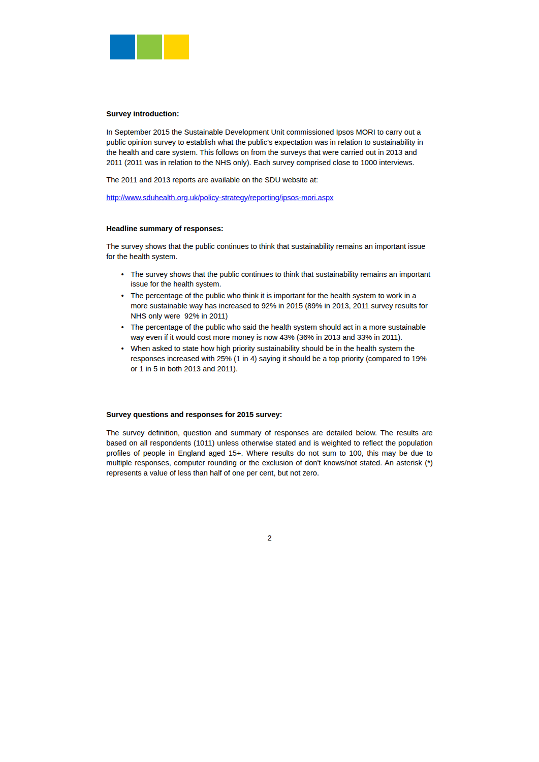Survey introduction:
In September 2015 the Sustainable Development Unit commissioned Ipsos MORI to carry out a public opinion survey to establish what the public's expectation was in relation to sustainability in the health and care system. This follows on from the surveys that were carried out in 2013 and 2011 (2011 was in relation to the NHS only). Each survey comprised close to 1000 interviews.
The 2011 and 2013 reports are available on the SDU website at:
http://www.sduhealth.org.uk/policy-strategy/reporting/ipsos-mori.aspx
Headline summary of responses:
The survey shows that the public continues to think that sustainability remains an important issue for the health system.
The survey shows that the public continues to think that sustainability remains an important issue for the health system.
The percentage of the public who think it is important for the health system to work in a more sustainable way has increased to 92% in 2015 (89% in 2013, 2011 survey results for NHS only were 92% in 2011)
The percentage of the public who said the health system should act in a more sustainable way even if it would cost more money is now 43% (36% in 2013 and 33% in 2011).
When asked to state how high priority sustainability should be in the health system the responses increased with 25% (1 in 4) saying it should be a top priority (compared to 19% or 1 in 5 in both 2013 and 2011).
Survey questions and responses for 2015 survey:
The survey definition, question and summary of responses are detailed below. The results are based on all respondents (1011) unless otherwise stated and is weighted to reflect the population profiles of people in England aged 15+. Where results do not sum to 100, this may be due to multiple responses, computer rounding or the exclusion of don't knows/not stated. An asterisk (*) represents a value of less than half of one per cent, but not zero.
2